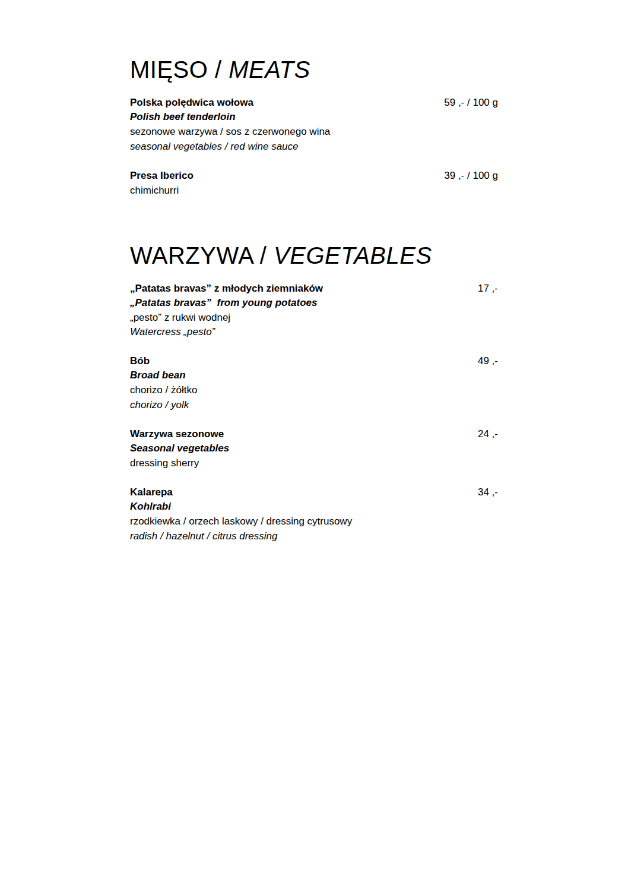MIĘSO / MEATS
Polska polędwica wołowa
59 ,- / 100 g
Polish beef tenderloin
sezonowe warzywa / sos z czerwonego wina
seasonal vegetables / red wine sauce
Presa Iberico
39 ,- / 100 g
chimichurri
WARZYWA / VEGETABLES
„Patatas bravas” z młodych ziemniaków
17 ,-
„Patatas bravas” from young potatoes
„pesto” z rukwi wodnej
Watercress „pesto”
Bób
49 ,-
Broad bean
chorizo / żółtko
chorizo / yolk
Warzywa sezonowe
24 ,-
Seasonal vegetables
dressing sherry
Kalarepa
34 ,-
Kohlrabi
rzodkiewka / orzech laskowy / dressing cytrusowy
radish / hazelnut / citrus dressing